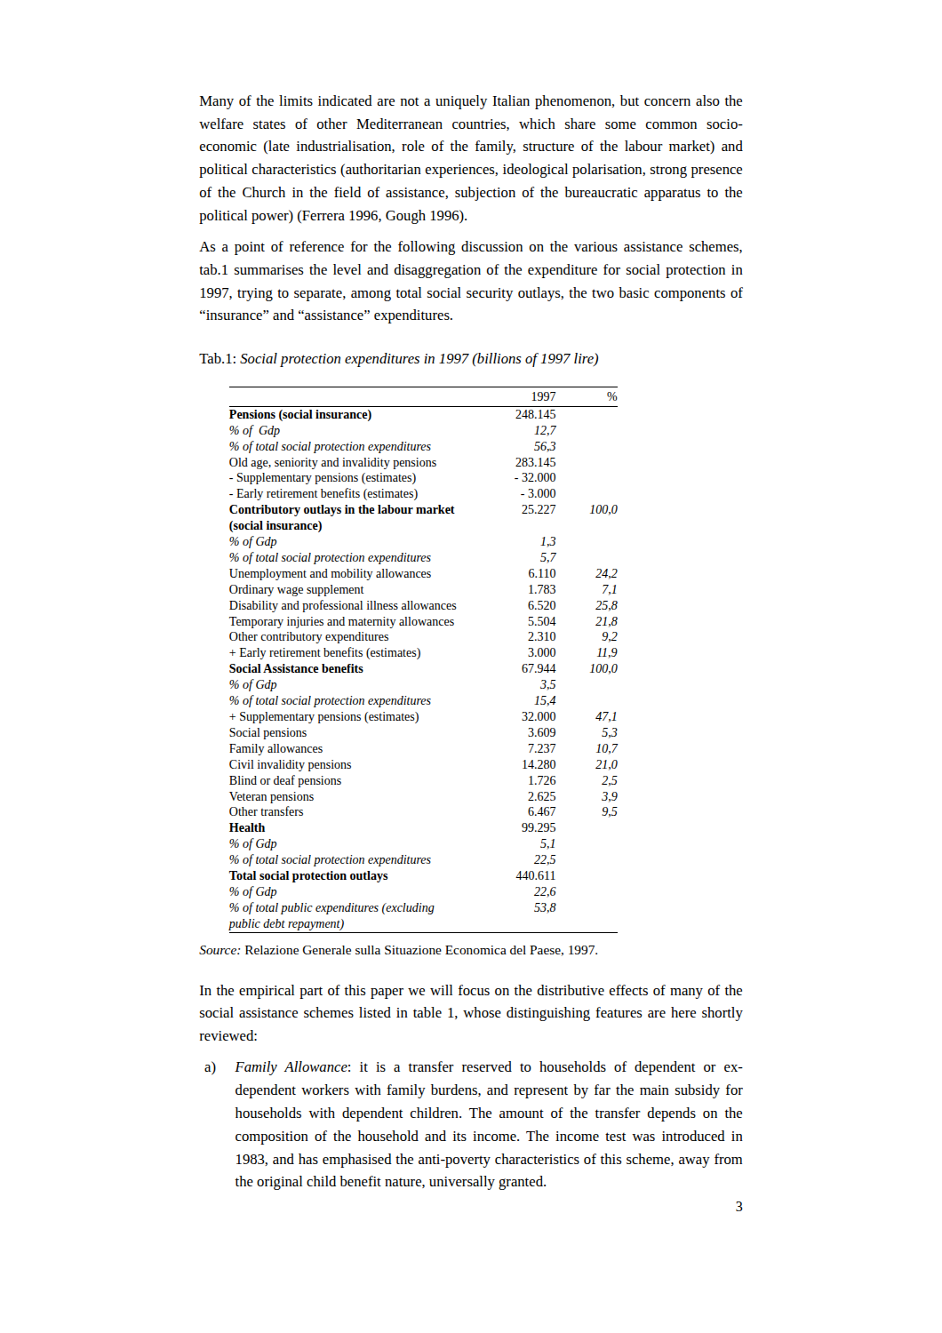Many of the limits indicated are not a uniquely Italian phenomenon, but concern also the welfare states of other Mediterranean countries, which share some common socio-economic (late industrialisation, role of the family, structure of the labour market) and political characteristics (authoritarian experiences, ideological polarisation, strong presence of the Church in the field of assistance, subjection of the bureaucratic apparatus to the political power) (Ferrera 1996, Gough 1996).
As a point of reference for the following discussion on the various assistance schemes, tab.1 summarises the level and disaggregation of the expenditure for social protection in 1997, trying to separate, among total social security outlays, the two basic components of “insurance” and “assistance” expenditures.
Tab.1: Social protection expenditures in 1997 (billions of 1997 lire)
| | 1997 | % |
| Pensions (social insurance) | 248.145 | |
| % of Gdp | 12,7 | |
| % of total social protection expenditures | 56,3 | |
| Old age, seniority and invalidity pensions | 283.145 | |
| - Supplementary pensions (estimates) | - 32.000 | |
| - Early retirement benefits (estimates) | - 3.000 | |
| Contributory outlays in the labour market | 25.227 | 100,0 |
| (social insurance) | | |
| % of Gdp | 1,3 | |
| % of total social protection expenditures | 5,7 | |
| Unemployment and mobility allowances | 6.110 | 24,2 |
| Ordinary wage supplement | 1.783 | 7,1 |
| Disability and professional illness allowances | 6.520 | 25,8 |
| Temporary injuries and maternity allowances | 5.504 | 21,8 |
| Other contributory expenditures | 2.310 | 9,2 |
| + Early retirement benefits (estimates) | 3.000 | 11,9 |
| Social Assistance benefits | 67.944 | 100,0 |
| % of Gdp | 3,5 | |
| % of total social protection expenditures | 15,4 | |
| + Supplementary pensions (estimates) | 32.000 | 47,1 |
| Social pensions | 3.609 | 5,3 |
| Family allowances | 7.237 | 10,7 |
| Civil invalidity pensions | 14.280 | 21,0 |
| Blind or deaf pensions | 1.726 | 2,5 |
| Veteran pensions | 2.625 | 3,9 |
| Other transfers | 6.467 | 9,5 |
| Health | 99.295 | |
| % of Gdp | 5,1 | |
| % of total social protection expenditures | 22,5 | |
| Total social protection outlays | 440.611 | |
| % of Gdp | 22,6 | |
| % of total public expenditures (excluding | 53,8 | |
| public debt repayment) | | |
Source: Relazione Generale sulla Situazione Economica del Paese, 1997.
In the empirical part of this paper we will focus on the distributive effects of many of the social assistance schemes listed in table 1, whose distinguishing features are here shortly reviewed:
a) Family Allowance: it is a transfer reserved to households of dependent or ex-dependent workers with family burdens, and represent by far the main subsidy for households with dependent children. The amount of the transfer depends on the composition of the household and its income. The income test was introduced in 1983, and has emphasised the anti-poverty characteristics of this scheme, away from the original child benefit nature, universally granted.
3